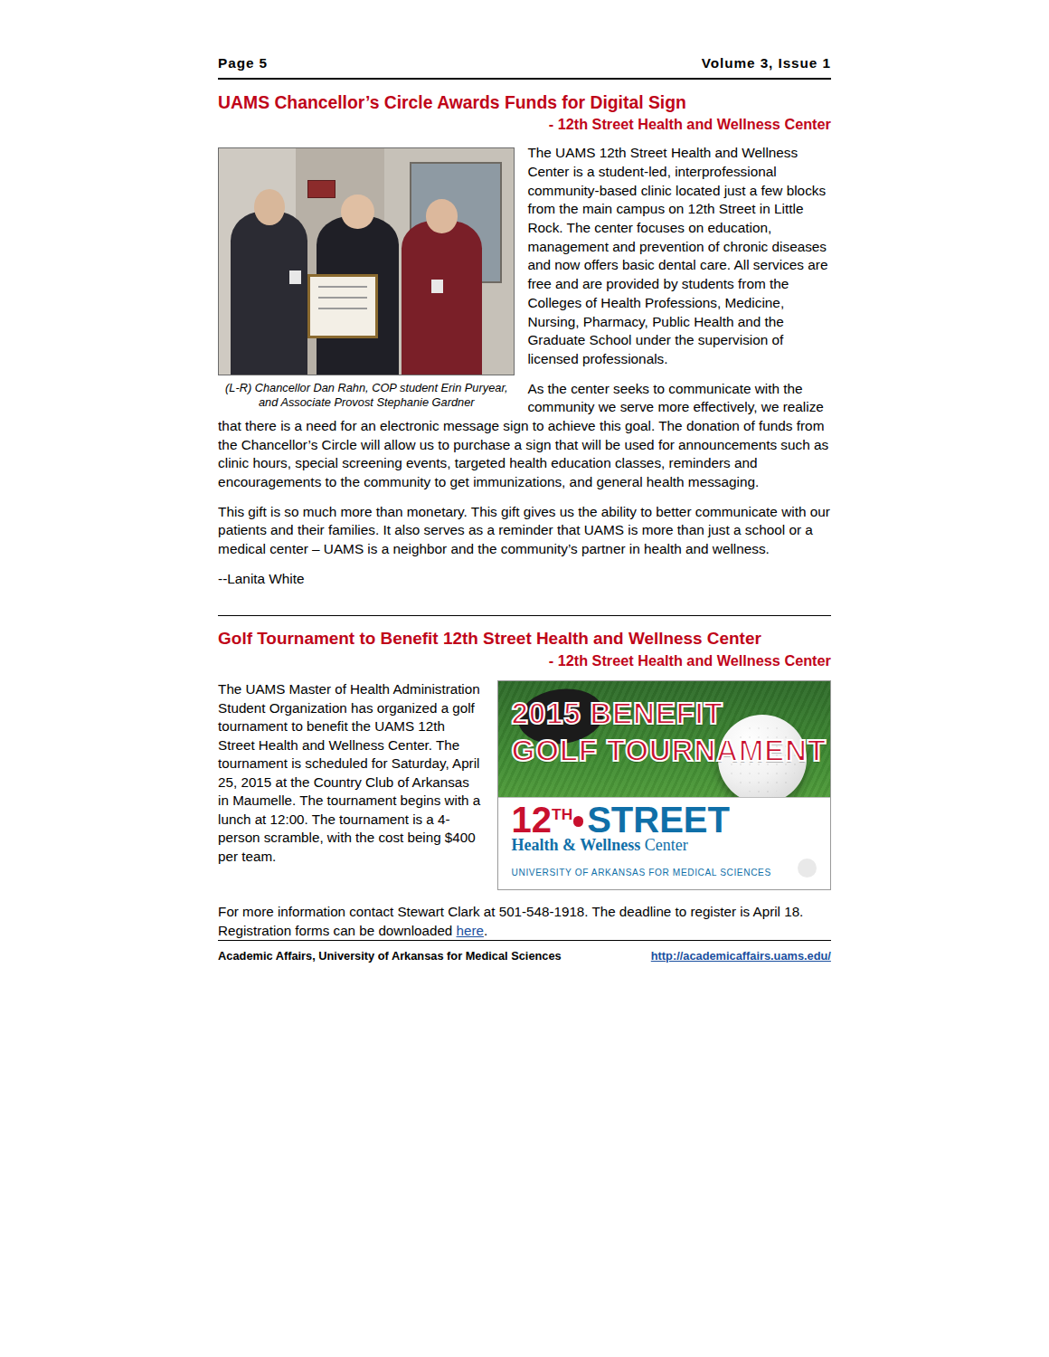Page 5
Volume 3, Issue 1
UAMS Chancellor’s Circle Awards Funds for Digital Sign
- 12th Street Health and Wellness Center
(L-R) Chancellor Dan Rahn, COP student Erin Puryear, and Associate Provost Stephanie Gardner
The UAMS 12th Street Health and Wellness Center is a student-led, interprofessional community-based clinic located just a few blocks from the main campus on 12th Street in Little Rock. The center focuses on education, management and prevention of chronic diseases and now offers basic dental care. All services are free and are provided by students from the Colleges of Health Professions, Medicine, Nursing, Pharmacy, Public Health and the Graduate School under the supervision of licensed professionals.
As the center seeks to communicate with the community we serve more effectively, we realize that there is a need for an electronic message sign to achieve this goal. The donation of funds from the Chancellor’s Circle will allow us to purchase a sign that will be used for announcements such as clinic hours, special screening events, targeted health education classes, reminders and encouragements to the community to get immunizations, and general health messaging.
This gift is so much more than monetary. This gift gives us the ability to better communicate with our patients and their families. It also serves as a reminder that UAMS is more than just a school or a medical center – UAMS is a neighbor and the community’s partner in health and wellness.
--Lanita White
Golf Tournament to Benefit 12th Street Health and Wellness Center
- 12th Street Health and Wellness Center
The UAMS Master of Health Administration Student Organization has organized a golf tournament to benefit the UAMS 12th Street Health and Wellness Center. The tournament is scheduled for Saturday, April 25, 2015 at the Country Club of Arkansas in Maumelle. The tournament begins with a lunch at 12:00. The tournament is a 4-person scramble, with the cost being $400 per team.
2015 BENEFIT
GOLF TOURNAMENT
12TH
STREET
Health & Wellness Center
UNIVERSITY OF ARKANSAS FOR MEDICAL SCIENCES
For more information contact Stewart Clark at 501-548-1918. The deadline to register is April 18. Registration forms can be downloaded here.
Academic Affairs, University of Arkansas for Medical Sciences
http://academicaffairs.uams.edu/